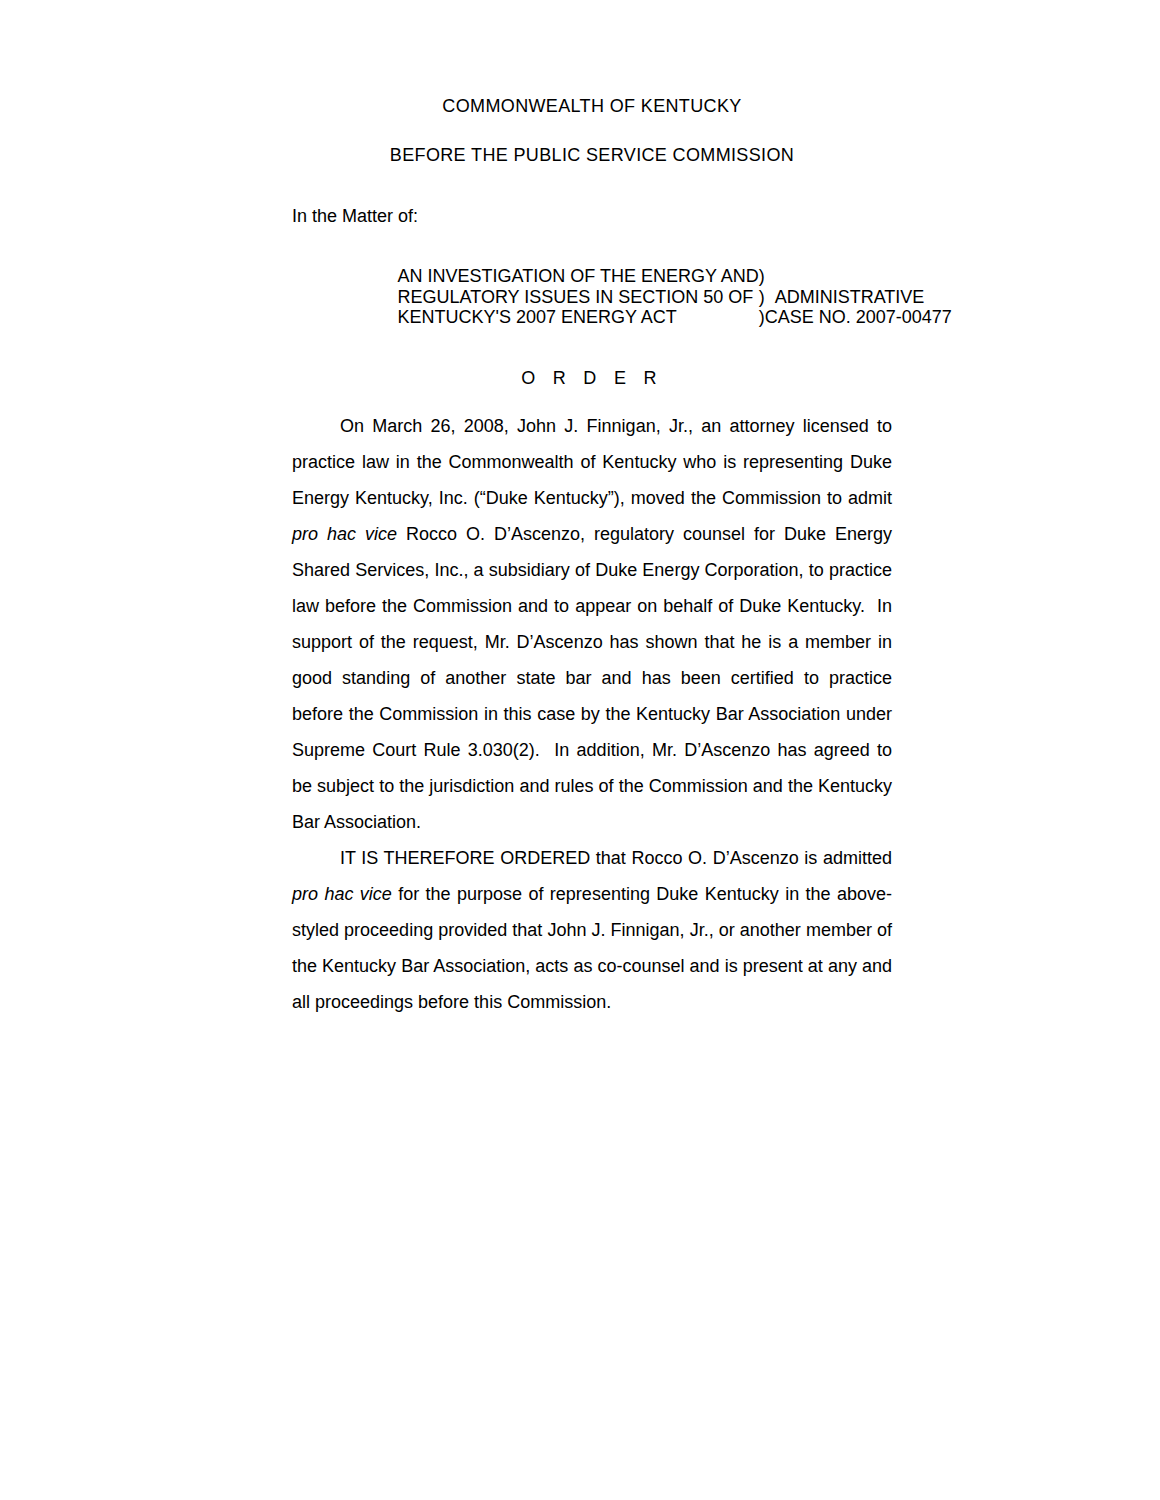COMMONWEALTH OF KENTUCKY
BEFORE THE PUBLIC SERVICE COMMISSION
In the Matter of:
| AN INVESTIGATION OF THE ENERGY AND | ) | |
| REGULATORY ISSUES IN SECTION 50 OF | ) | ADMINISTRATIVE |
| KENTUCKY'S 2007 ENERGY ACT | ) | CASE NO. 2007-00477 |
O R D E R
On March 26, 2008, John J. Finnigan, Jr., an attorney licensed to practice law in the Commonwealth of Kentucky who is representing Duke Energy Kentucky, Inc. (“Duke Kentucky”), moved the Commission to admit pro hac vice Rocco O. D’Ascenzo, regulatory counsel for Duke Energy Shared Services, Inc., a subsidiary of Duke Energy Corporation, to practice law before the Commission and to appear on behalf of Duke Kentucky. In support of the request, Mr. D’Ascenzo has shown that he is a member in good standing of another state bar and has been certified to practice before the Commission in this case by the Kentucky Bar Association under Supreme Court Rule 3.030(2). In addition, Mr. D’Ascenzo has agreed to be subject to the jurisdiction and rules of the Commission and the Kentucky Bar Association.
IT IS THEREFORE ORDERED that Rocco O. D’Ascenzo is admitted pro hac vice for the purpose of representing Duke Kentucky in the above-styled proceeding provided that John J. Finnigan, Jr., or another member of the Kentucky Bar Association, acts as co-counsel and is present at any and all proceedings before this Commission.